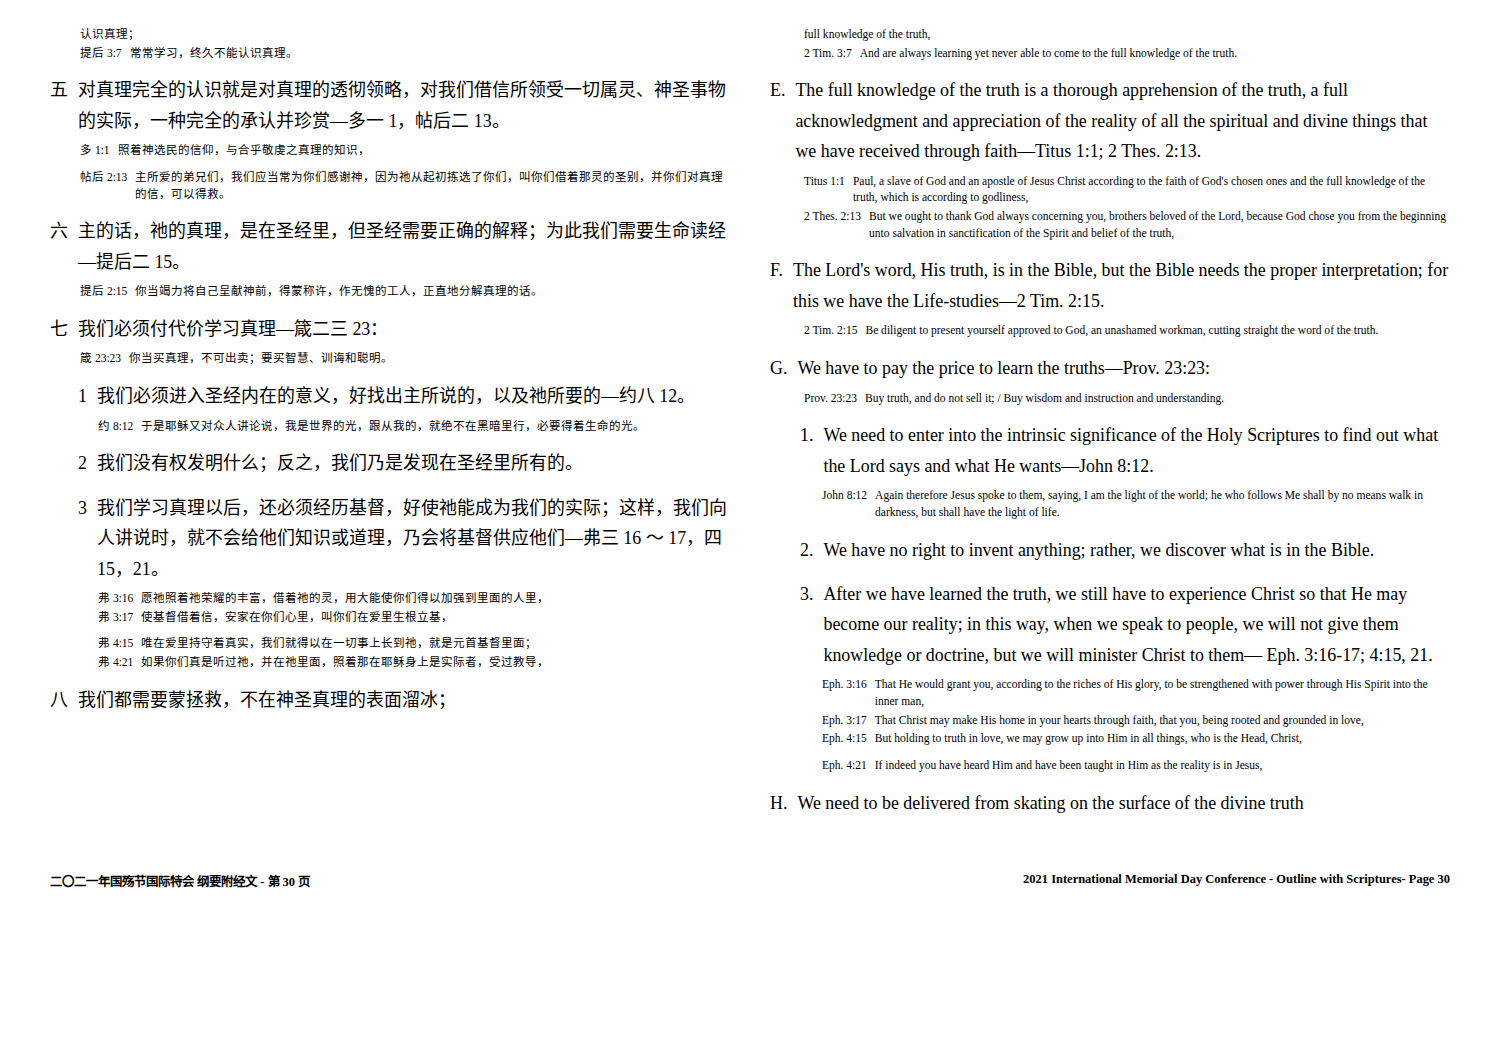认识真理；
提后 3:7
常常学习，终久不能认识真理。
五
对真理完全的认识就是对真理的透彻领略，对我们借信所领受一切属灵、神圣事物的实际，一种完全的承认并珍赏—多一 1，帖后二 13。
多 1:1
照着神选民的信仰，与合乎敬虔之真理的知识，
帖后 2:13
主所爱的弟兄们，我们应当常为你们感谢神，因为祂从起初拣选了你们，叫你们借着那灵的圣别，并你们对真理的信，可以得救。
六
主的话，祂的真理，是在圣经里，但圣经需要正确的解释；为此我们需要生命读经—提后二 15。
提后 2:15
你当竭力将自己呈献神前，得蒙称许，作无愧的工人，正直地分解真理的话。
七
我们必须付代价学习真理—箴二三 23：
箴 23:23
你当买真理，不可出卖；要买智慧、训诲和聪明。
1
我们必须进入圣经内在的意义，好找出主所说的，以及祂所要的—约八 12。
约 8:12
于是耶稣又对众人讲论说，我是世界的光，跟从我的，就绝不在黑暗里行，必要得着生命的光。
2
我们没有权发明什么；反之，我们乃是发现在圣经里所有的。
3
我们学习真理以后，还必须经历基督，好使祂能成为我们的实际；这样，我们向人讲说时，就不会给他们知识或道理，乃会将基督供应他们—弗三 16 ～ 17，四 15，21。
弗 3:16
愿祂照着祂荣耀的丰富，借着祂的灵，用大能使你们得以加强到里面的人里，
弗 3:17
使基督借着信，安家在你们心里，叫你们在爱里生根立基，
弗 4:15
唯在爱里持守着真实，我们就得以在一切事上长到祂，就是元首基督里面；
弗 4:21
如果你们真是听过祂，并在祂里面，照着那在耶稣身上是实际者，受过教导，
八
我们都需要蒙拯救，不在神圣真理的表面溜冰；
full knowledge of the truth,
2 Tim. 3:7
And are always learning yet never able to come to the full knowledge of the truth.
E.
The full knowledge of the truth is a thorough apprehension of the truth, a full acknowledgment and appreciation of the reality of all the spiritual and divine things that we have received through faith—Titus 1:1; 2 Thes. 2:13.
Titus 1:1
Paul, a slave of God and an apostle of Jesus Christ according to the faith of God's chosen ones and the full knowledge of the truth, which is according to godliness,
2 Thes. 2:13
But we ought to thank God always concerning you, brothers beloved of the Lord, because God chose you from the beginning unto salvation in sanctification of the Spirit and belief of the truth,
F.
The Lord's word, His truth, is in the Bible, but the Bible needs the proper interpretation; for this we have the Life-studies—2 Tim. 2:15.
2 Tim. 2:15
Be diligent to present yourself approved to God, an unashamed workman, cutting straight the word of the truth.
G.
We have to pay the price to learn the truths—Prov. 23:23:
Prov. 23:23
Buy truth, and do not sell it; / Buy wisdom and instruction and understanding.
1.
We need to enter into the intrinsic significance of the Holy Scriptures to find out what the Lord says and what He wants—John 8:12.
John 8:12
Again therefore Jesus spoke to them, saying, I am the light of the world; he who follows Me shall by no means walk in darkness, but shall have the light of life.
2.
We have no right to invent anything; rather, we discover what is in the Bible.
3.
After we have learned the truth, we still have to experience Christ so that He may become our reality; in this way, when we speak to people, we will not give them knowledge or doctrine, but we will minister Christ to them— Eph. 3:16-17; 4:15, 21.
Eph. 3:16
That He would grant you, according to the riches of His glory, to be strengthened with power through His Spirit into the inner man,
Eph. 3:17
That Christ may make His home in your hearts through faith, that you, being rooted and grounded in love,
Eph. 4:15
But holding to truth in love, we may grow up into Him in all things, who is the Head, Christ,
Eph. 4:21
If indeed you have heard Him and have been taught in Him as the reality is in Jesus,
H.
We need to be delivered from skating on the surface of the divine truth
二〇二一年国殇节国际特会 纲要附经文 - 第 30 页
2021 International Memorial Day Conference - Outline with Scriptures- Page 30